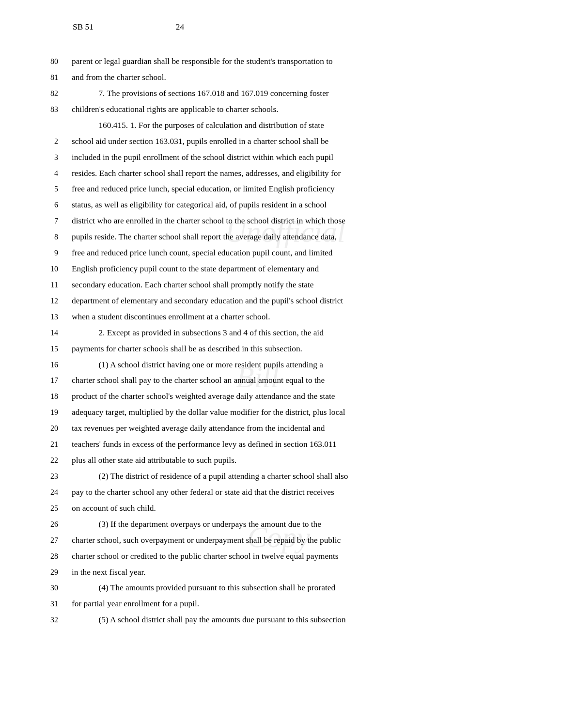Unofficial
Bill
Copy
SB 51 24
80
parent or legal guardian shall be responsible for the student's transportation to
81
and from the charter school.
82
7. The provisions of sections 167.018 and 167.019 concerning foster
83
children's educational rights are applicable to charter schools.
160.415. 1. For the purposes of calculation and distribution of state
2
school aid under section 163.031, pupils enrolled in a charter school shall be
3
included in the pupil enrollment of the school district within which each pupil
4
resides. Each charter school shall report the names, addresses, and eligibility for
5
free and reduced price lunch, special education, or limited English proficiency
6
status, as well as eligibility for categorical aid, of pupils resident in a school
7
district who are enrolled in the charter school to the school district in which those
8
pupils reside. The charter school shall report the average daily attendance data,
9
free and reduced price lunch count, special education pupil count, and limited
10
English proficiency pupil count to the state department of elementary and
11
secondary education. Each charter school shall promptly notify the state
12
department of elementary and secondary education and the pupil's school district
13
when a student discontinues enrollment at a charter school.
14
2. Except as provided in subsections 3 and 4 of this section, the aid
15
payments for charter schools shall be as described in this subsection.
16
(1) A school district having one or more resident pupils attending a
17
charter school shall pay to the charter school an annual amount equal to the
18
product of the charter school's weighted average daily attendance and the state
19
adequacy target, multiplied by the dollar value modifier for the district, plus local
20
tax revenues per weighted average daily attendance from the incidental and
21
teachers' funds in excess of the performance levy as defined in section 163.011
22
plus all other state aid attributable to such pupils.
23
(2) The district of residence of a pupil attending a charter school shall also
24
pay to the charter school any other federal or state aid that the district receives
25
on account of such child.
26
(3) If the department overpays or underpays the amount due to the
27
charter school, such overpayment or underpayment shall be repaid by the public
28
charter school or credited to the public charter school in twelve equal payments
29
in the next fiscal year.
30
(4) The amounts provided pursuant to this subsection shall be prorated
31
for partial year enrollment for a pupil.
32
(5) A school district shall pay the amounts due pursuant to this subsection